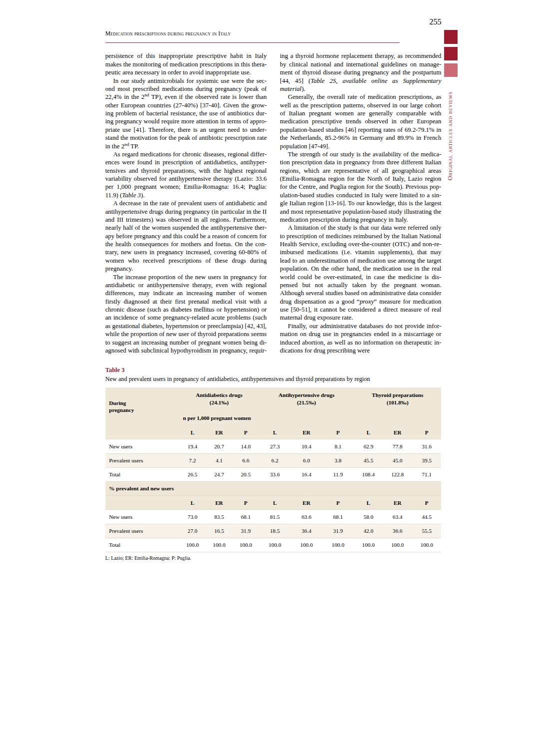255
Original articles and reviews
Medication prescriptions during pregnancy in Italy
persistence of this inappropriate prescriptive habit in Italy makes the monitoring of medication prescriptions in this therapeutic area necessary in order to avoid inappropriate use.
In our study antimicrobials for systemic use were the second most prescribed medications during pregnancy (peak of 22,4% in the 2nd TP), even if the observed rate is lower than other European countries (27-40%) [37-40]. Given the growing problem of bacterial resistance, the use of antibiotics during pregnancy would require more attention in terms of appropriate use [41]. Therefore, there is an urgent need to understand the motivation for the peak of antibiotic prescription rate in the 2nd TP.
As regard medications for chronic diseases, regional differences were found in prescription of antidiabetics, antihypertensives and thyroid preparations, with the highest regional variability observed for antihypertensive therapy (Lazio: 33.6 per 1,000 pregnant women; Emilia-Romagna: 16.4; Puglia: 11.9) (Table 3).
A decrease in the rate of prevalent users of antidiabetic and antihypertensive drugs during pregnancy (in particular in the II and III trimesters) was observed in all regions. Furthermore, nearly half of the women suspended the antihypertensive therapy before pregnancy and this could be a reason of concern for the health consequences for mothers and foetus. On the contrary, new users in pregnancy increased, covering 60-80% of women who received prescriptions of these drugs during pregnancy.
The increase proportion of the new users in pregnancy for antidiabetic or antihypertensive therapy, even with regional differences, may indicate an increasing number of women firstly diagnosed at their first prenatal medical visit with a chronic disease (such as diabetes mellitus or hypertension) or an incidence of some pregnancy-related acute problems (such as gestational diabetes, hypertension or preeclampsia) [42, 43], while the proportion of new user of thyroid preparations seems to suggest an increasing number of pregnant women being diagnosed with subclinical hypothyroidism in pregnancy, requiring a thyroid hormone replacement therapy, as recommended by clinical national and international guidelines on management of thyroid disease during pregnancy and the postpartum [44, 45] (Table 2S, available online as Supplementary material).
Generally, the overall rate of medication prescriptions, as well as the prescription patterns, observed in our large cohort of Italian pregnant women are generally comparable with medication prescriptive trends observed in other European population-based studies [46] reporting rates of 69.2-79.1% in the Netherlands, 85.2-96% in Germany and 89.9% in French population [47-49].
The strength of our study is the availability of the medication prescription data in pregnancy from three different Italian regions, which are representative of all geographical areas (Emilia-Romagna region for the North of Italy, Lazio region for the Centre, and Puglia region for the South). Previous population-based studies conducted in Italy were limited to a single Italian region [13-16]. To our knowledge, this is the largest and most representative population-based study illustrating the medication prescription during pregnancy in Italy.
A limitation of the study is that our data were referred only to prescription of medicines reimbursed by the Italian National Health Service, excluding over-the-counter (OTC) and non-reimbursed medications (i.e. vitamin supplements), that may lead to an underestimation of medication use among the target population. On the other hand, the medication use in the real world could be over-estimated, in case the medicine is dispensed but not actually taken by the pregnant woman. Although several studies based on administrative data consider drug dispensation as a good “proxy” measure for medication use [50-51], it cannot be considered a direct measure of real maternal drug exposure rate.
Finally, our administrative databases do not provide information on drug use in pregnancies ended in a miscarriage or induced abortion, as well as no information on therapeutic indications for drug prescribing were
Table 3
New and prevalent users in pregnancy of antidiabetics, antihypertensives and thyroid preparations by region
| During pregnancy | Antidiabetics drugs (24.1‰) | Antihypertensive drugs (21.5‰) | Thyroid preparations (101.8‰) |
| --- | --- | --- | --- |
| n per 1,000 pregnant women |
| | L | ER | P | L | ER | P | L | ER | P |
| New users | 19.4 | 20.7 | 14.0 | 27.3 | 10.4 | 8.1 | 62.9 | 77.8 | 31.6 |
| Prevalent users | 7.2 | 4.1 | 6.6 | 6.2 | 6.0 | 3.8 | 45.5 | 45.0 | 39.5 |
| Total | 26.5 | 24.7 | 20.5 | 33.6 | 16.4 | 11.9 | 108.4 | 122.8 | 71.1 |
| % prevalent and new users |
| | L | ER | P | L | ER | P | L | ER | P |
| New users | 73.0 | 83.5 | 68.1 | 81.5 | 63.6 | 68.1 | 58.0 | 63.4 | 44.5 |
| Prevalent users | 27.0 | 16.5 | 31.9 | 18.5 | 36.4 | 31.9 | 42.0 | 36.6 | 55.5 |
| Total | 100.0 | 100.0 | 100.0 | 100.0 | 100.0 | 100.0 | 100.0 | 100.0 | 100.0 |
L: Lazio; ER: Emilia-Romagna; P: Puglia.